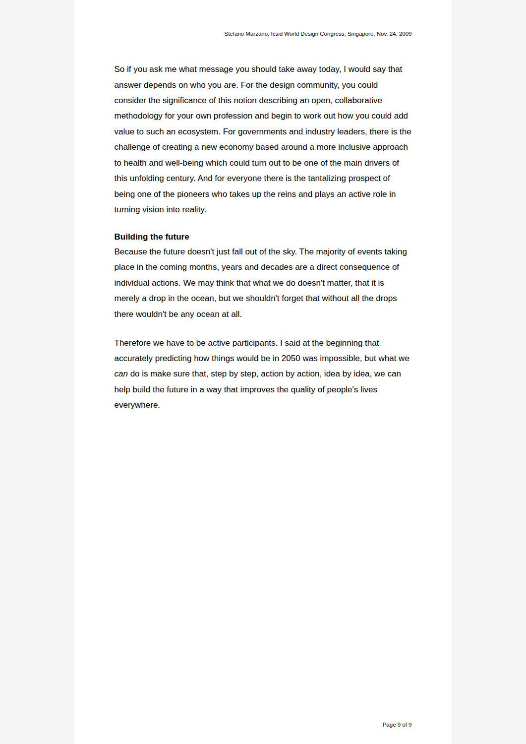Stefano Marzano, Icsid World Design Congress, Singapore, Nov. 24, 2009
So if you ask me what message you should take away today, I would say that answer depends on who you are. For the design community, you could consider the significance of this notion describing an open, collaborative methodology for your own profession and begin to work out how you could add value to such an ecosystem. For governments and industry leaders, there is the challenge of creating a new economy based around a more inclusive approach to health and well-being which could turn out to be one of the main drivers of this unfolding century. And for everyone there is the tantalizing prospect of being one of the pioneers who takes up the reins and plays an active role in turning vision into reality.
Building the future
Because the future doesn't just fall out of the sky. The majority of events taking place in the coming months, years and decades are a direct consequence of individual actions. We may think that what we do doesn't matter, that it is merely a drop in the ocean, but we shouldn't forget that without all the drops there wouldn't be any ocean at all.
Therefore we have to be active participants. I said at the beginning that accurately predicting how things would be in 2050 was impossible, but what we can do is make sure that, step by step, action by action, idea by idea, we can help build the future in a way that improves the quality of people's lives everywhere.
Page 9 of 9